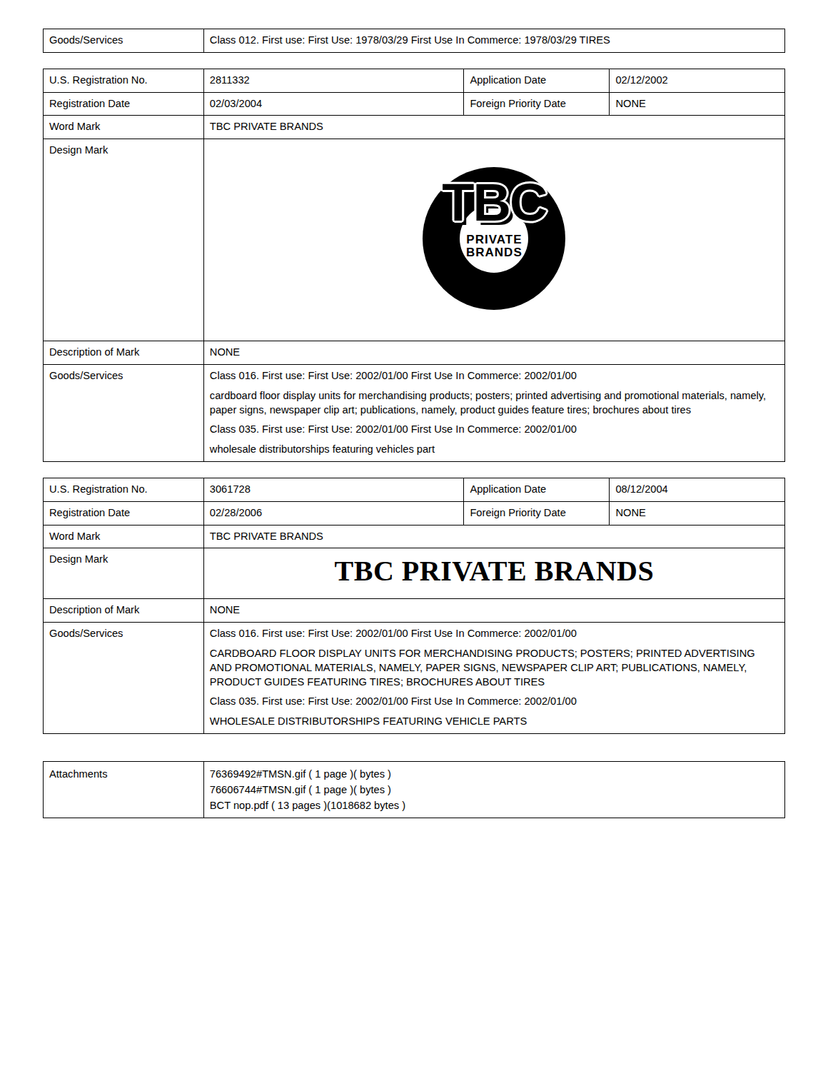| Goods/Services | Class 012. First use: First Use: 1978/03/29 First Use In Commerce: 1978/03/29 TIRES |
| U.S. Registration No. | 2811332 | Application Date | 02/12/2002 |
| Registration Date | 02/03/2004 | Foreign Priority Date | NONE |
| Word Mark | TBC PRIVATE BRANDS |
| Design Mark | TBC PRIVATE BRANDS |
| Description of Mark | NONE |
| Goods/Services | Class 016. First use: First Use: 2002/01/00 First Use In Commerce: 2002/01/00 cardboard floor display units for merchandising products; posters; printed advertising and promotional materials, namely, paper signs, newspaper clip art; publications, namely, product guides feature tires; brochures about tires Class 035. First use: First Use: 2002/01/00 First Use In Commerce: 2002/01/00 wholesale distributorships featuring vehicles part |
| U.S. Registration No. | 3061728 | Application Date | 08/12/2004 |
| Registration Date | 02/28/2006 | Foreign Priority Date | NONE |
| Word Mark | TBC PRIVATE BRANDS |
| Design Mark | TBC PRIVATE BRANDS |
| Description of Mark | NONE |
| Goods/Services | Class 016. First use: First Use: 2002/01/00 First Use In Commerce: 2002/01/00 CARDBOARD FLOOR DISPLAY UNITS FOR MERCHANDISING PRODUCTS; POSTERS; PRINTED ADVERTISING AND PROMOTIONAL MATERIALS, NAMELY, PAPER SIGNS, NEWSPAPER CLIP ART; PUBLICATIONS, NAMELY, PRODUCT GUIDES FEATURING TIRES; BROCHURES ABOUT TIRES Class 035. First use: First Use: 2002/01/00 First Use In Commerce: 2002/01/00 WHOLESALE DISTRIBUTORSHIPS FEATURING VEHICLE PARTS |
| Attachments | 76369492#TMSN.gif ( 1 page )( bytes ) 76606744#TMSN.gif ( 1 page )( bytes ) BCT nop.pdf ( 13 pages )(1018682 bytes ) |